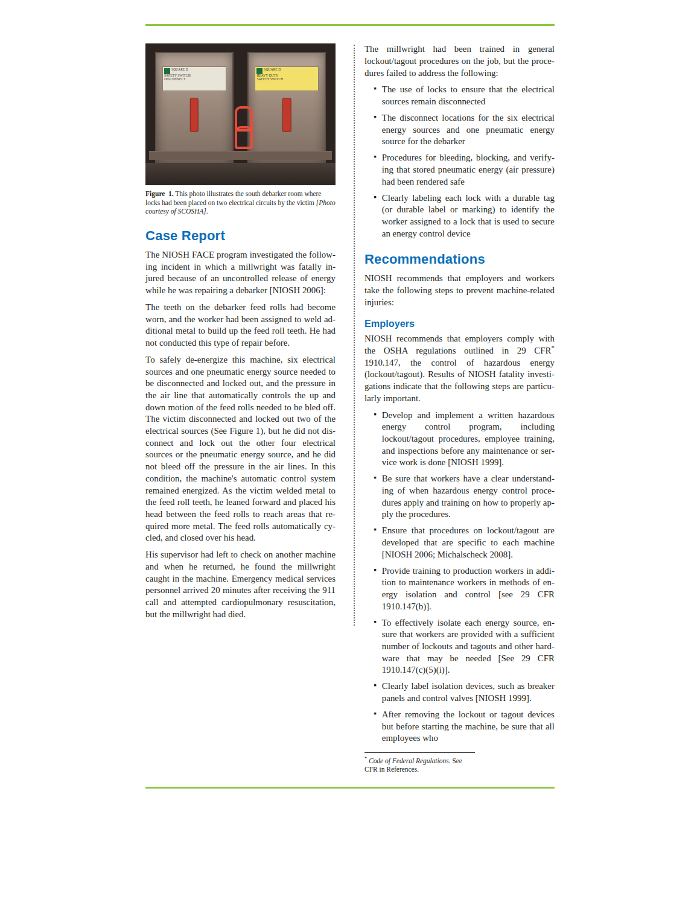SQUARE D
SAFETY SWITCH
DISCONNECT
SQUARE D
HEAVY DUTY
SAFETY SWITCH
Figure 1. This photo illustrates the south debarker room where locks had been placed on two electrical circuits by the victim [Photo courtesy of SCOSHA].
Case Report
The NIOSH FACE program investigated the following incident in which a millwright was fatally injured because of an uncontrolled release of energy while he was repairing a debarker [NIOSH 2006]:
The teeth on the debarker feed rolls had become worn, and the worker had been assigned to weld additional metal to build up the feed roll teeth. He had not conducted this type of repair before.
To safely de-energize this machine, six electrical sources and one pneumatic energy source needed to be disconnected and locked out, and the pressure in the air line that automatically controls the up and down motion of the feed rolls needed to be bled off. The victim disconnected and locked out two of the electrical sources (See Figure 1), but he did not disconnect and lock out the other four electrical sources or the pneumatic energy source, and he did not bleed off the pressure in the air lines. In this condition, the machine's automatic control system remained energized. As the victim welded metal to the feed roll teeth, he leaned forward and placed his head between the feed rolls to reach areas that required more metal. The feed rolls automatically cycled, and closed over his head.
His supervisor had left to check on another machine and when he returned, he found the millwright caught in the machine. Emergency medical services personnel arrived 20 minutes after receiving the 911 call and attempted cardiopulmonary resuscitation, but the millwright had died.
The millwright had been trained in general lockout/tagout procedures on the job, but the procedures failed to address the following:
The use of locks to ensure that the electrical sources remain disconnected
The disconnect locations for the six electrical energy sources and one pneumatic energy source for the debarker
Procedures for bleeding, blocking, and verifying that stored pneumatic energy (air pressure) had been rendered safe
Clearly labeling each lock with a durable tag (or durable label or marking) to identify the worker assigned to a lock that is used to secure an energy control device
Recommendations
NIOSH recommends that employers and workers take the following steps to prevent machine-related injuries:
Employers
NIOSH recommends that employers comply with the OSHA regulations outlined in 29 CFR* 1910.147, the control of hazardous energy (lockout/tagout). Results of NIOSH fatality investigations indicate that the following steps are particularly important.
Develop and implement a written hazardous energy control program, including lockout/tagout procedures, employee training, and inspections before any maintenance or service work is done [NIOSH 1999].
Be sure that workers have a clear understanding of when hazardous energy control procedures apply and training on how to properly apply the procedures.
Ensure that procedures on lockout/tagout are developed that are specific to each machine [NIOSH 2006; Michalscheck 2008].
Provide training to production workers in addition to maintenance workers in methods of energy isolation and control [see 29 CFR 1910.147(b)].
To effectively isolate each energy source, ensure that workers are provided with a sufficient number of lockouts and tagouts and other hardware that may be needed [See 29 CFR 1910.147(c)(5)(i)].
Clearly label isolation devices, such as breaker panels and control valves [NIOSH 1999].
After removing the lockout or tagout devices but before starting the machine, be sure that all employees who
* Code of Federal Regulations. See CFR in References.